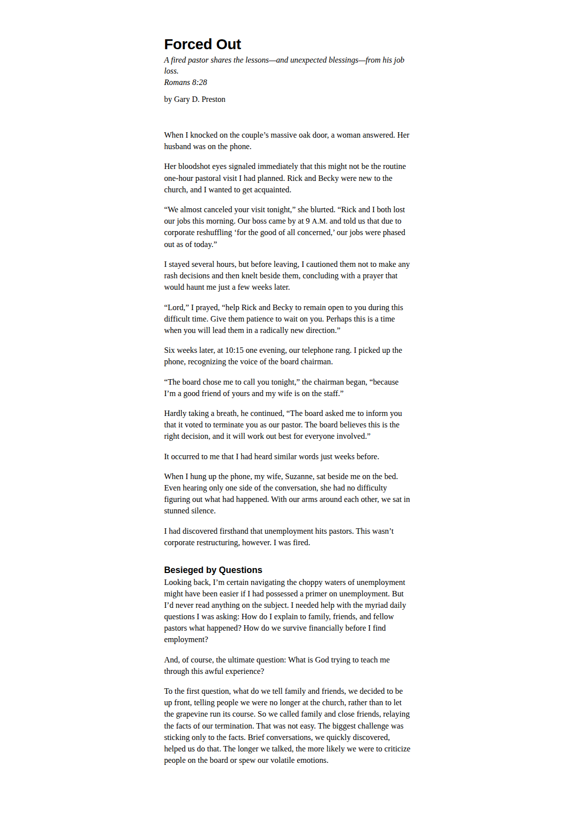Forced Out
A fired pastor shares the lessons—and unexpected blessings—from his job loss.
Romans 8:28
by Gary D. Preston
When I knocked on the couple’s massive oak door, a woman answered. Her husband was on the phone.
Her bloodshot eyes signaled immediately that this might not be the routine one-hour pastoral visit I had planned. Rick and Becky were new to the church, and I wanted to get acquainted.
“We almost canceled your visit tonight,” she blurted. “Rick and I both lost our jobs this morning. Our boss came by at 9 A.M. and told us that due to corporate reshuffling ‘for the good of all concerned,’ our jobs were phased out as of today.”
I stayed several hours, but before leaving, I cautioned them not to make any rash decisions and then knelt beside them, concluding with a prayer that would haunt me just a few weeks later.
“Lord,” I prayed, “help Rick and Becky to remain open to you during this difficult time. Give them patience to wait on you. Perhaps this is a time when you will lead them in a radically new direction.”
Six weeks later, at 10:15 one evening, our telephone rang. I picked up the phone, recognizing the voice of the board chairman.
“The board chose me to call you tonight,” the chairman began, “because I’m a good friend of yours and my wife is on the staff.”
Hardly taking a breath, he continued, “The board asked me to inform you that it voted to terminate you as our pastor. The board believes this is the right decision, and it will work out best for everyone involved.”
It occurred to me that I had heard similar words just weeks before.
When I hung up the phone, my wife, Suzanne, sat beside me on the bed. Even hearing only one side of the conversation, she had no difficulty figuring out what had happened. With our arms around each other, we sat in stunned silence.
I had discovered firsthand that unemployment hits pastors. This wasn’t corporate restructuring, however. I was fired.
Besieged by Questions
Looking back, I’m certain navigating the choppy waters of unemployment might have been easier if I had possessed a primer on unemployment. But I’d never read anything on the subject. I needed help with the myriad daily questions I was asking: How do I explain to family, friends, and fellow pastors what happened? How do we survive financially before I find employment?
And, of course, the ultimate question: What is God trying to teach me through this awful experience?
To the first question, what do we tell family and friends, we decided to be up front, telling people we were no longer at the church, rather than to let the grapevine run its course. So we called family and close friends, relaying the facts of our termination. That was not easy. The biggest challenge was sticking only to the facts. Brief conversations, we quickly discovered, helped us do that. The longer we talked, the more likely we were to criticize people on the board or spew our volatile emotions.